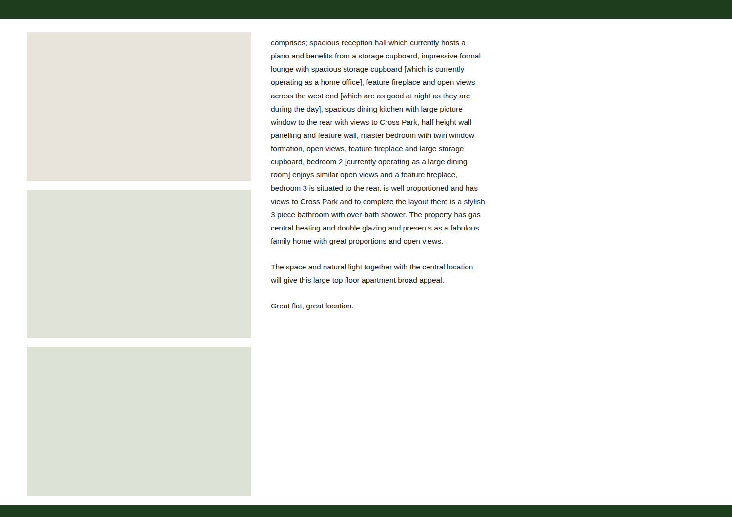comprises; spacious reception hall which currently hosts a piano and benefits from a storage cupboard, impressive formal lounge with spacious storage cupboard [which is currently operating as a home office], feature fireplace and open views across the west end [which are as good at night as they are during the day], spacious dining kitchen with large picture window to the rear with views to Cross Park, half height wall panelling and feature wall, master bedroom with twin window formation, open views, feature fireplace and large storage cupboard, bedroom 2 [currently operating as a large dining room] enjoys similar open views and a feature fireplace, bedroom 3 is situated to the rear, is well proportioned and has views to Cross Park and to complete the layout there is a stylish 3 piece bathroom with over-bath shower. The property has gas central heating and double glazing and presents as a fabulous family home with great proportions and open views.
The space and natural light together with the central location will give this large top floor apartment broad appeal.
Great flat, great location.